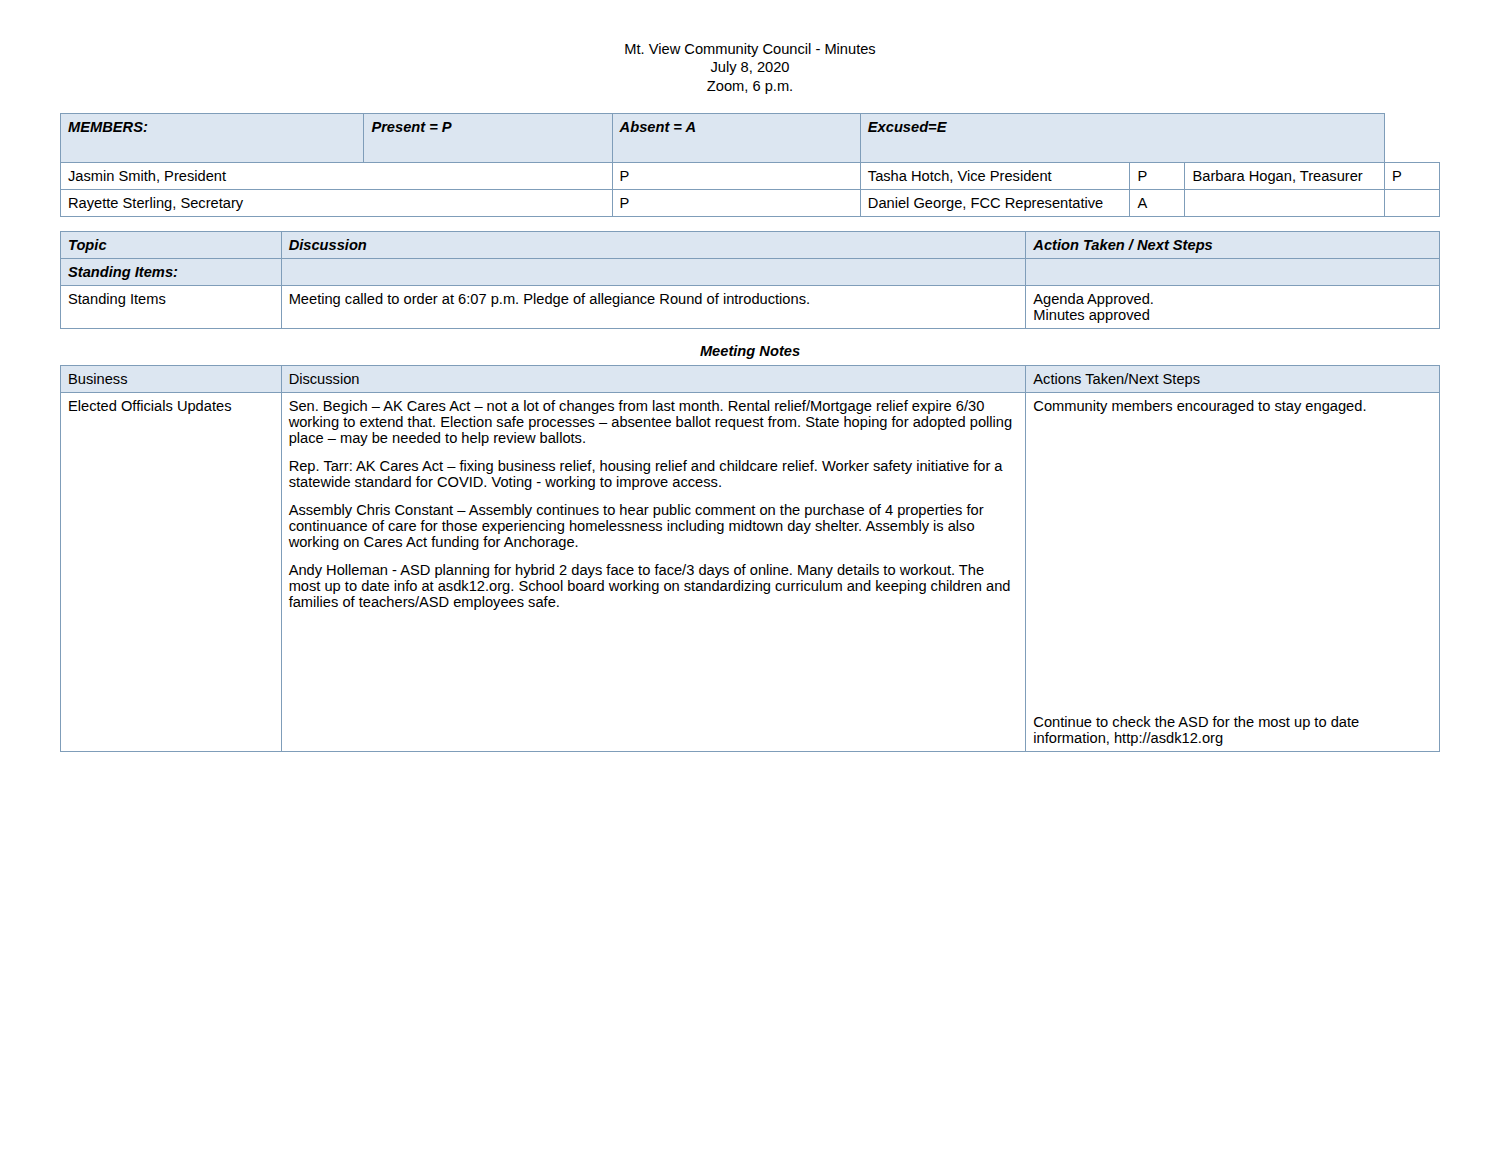Mt. View Community Council - Minutes
July 8, 2020
Zoom, 6 p.m.
| MEMBERS: | Present = P | Absent = A | Excused=E |
| Jasmin Smith, President | P | Tasha Hotch, Vice President | P | Barbara Hogan, Treasurer | P |
| Rayette Sterling, Secretary | P | Daniel George, FCC Representative | A | | |
| Topic | Discussion | Action Taken / Next Steps |
| Standing Items: | | |
| Standing Items | Meeting called to order at 6:07 p.m. Pledge of allegiance Round of introductions. | Agenda Approved. Minutes approved |
Meeting Notes
| Business | Discussion | Actions Taken/Next Steps |
| Elected Officials Updates | Sen. Begich – AK Cares Act – not a lot of changes from last month. Rental relief/Mortgage relief expire 6/30 working to extend that. Election safe processes – absentee ballot request from. State hoping for adopted polling place – may be needed to help review ballots. Rep. Tarr: AK Cares Act – fixing business relief, housing relief and childcare relief. Worker safety initiative for a statewide standard for COVID. Voting - working to improve access. Assembly Chris Constant – Assembly continues to hear public comment on the purchase of 4 properties for continuance of care for those experiencing homelessness including midtown day shelter. Assembly is also working on Cares Act funding for Anchorage. Andy Holleman - ASD planning for hybrid 2 days face to face/3 days of online. Many details to workout. The most up to date info at asdk12.org. School board working on standardizing curriculum and keeping children and families of teachers/ASD employees safe. | Community members encouraged to stay engaged. Continue to check the ASD for the most up to date information, http://asdk12.org |